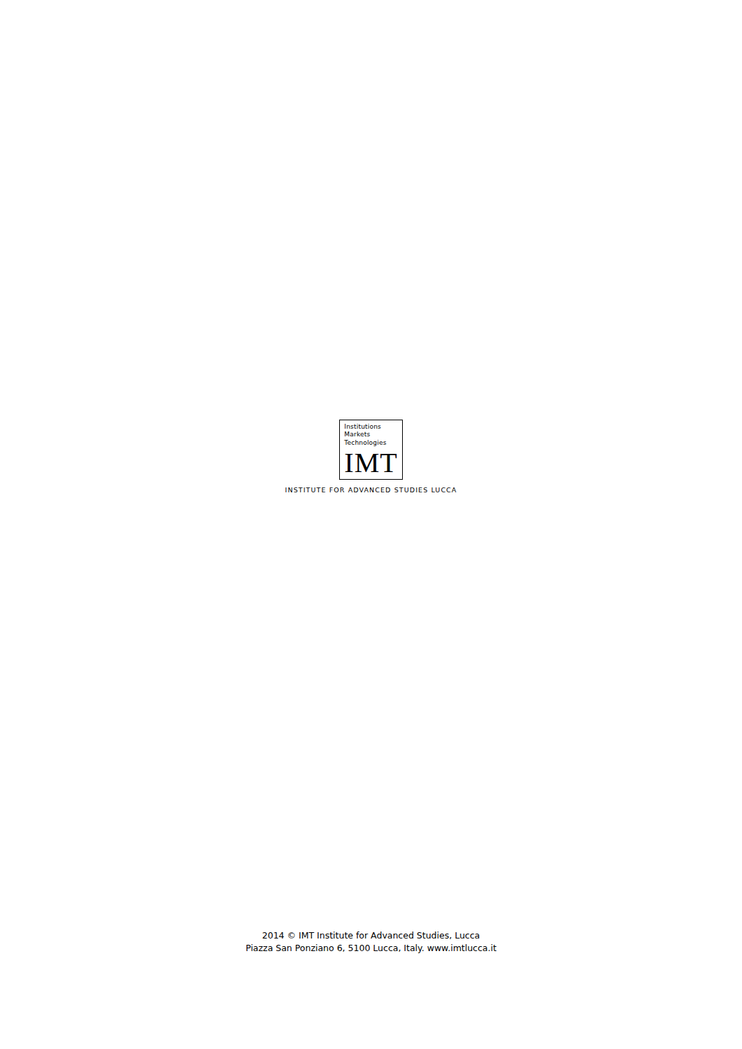Institutions
Markets
Technologies
IMT
INSTITUTE FOR ADVANCED STUDIES LUCCA
2014 © IMT Institute for Advanced Studies, Lucca
Piazza San Ponziano 6, 5100 Lucca, Italy. www.imtlucca.it